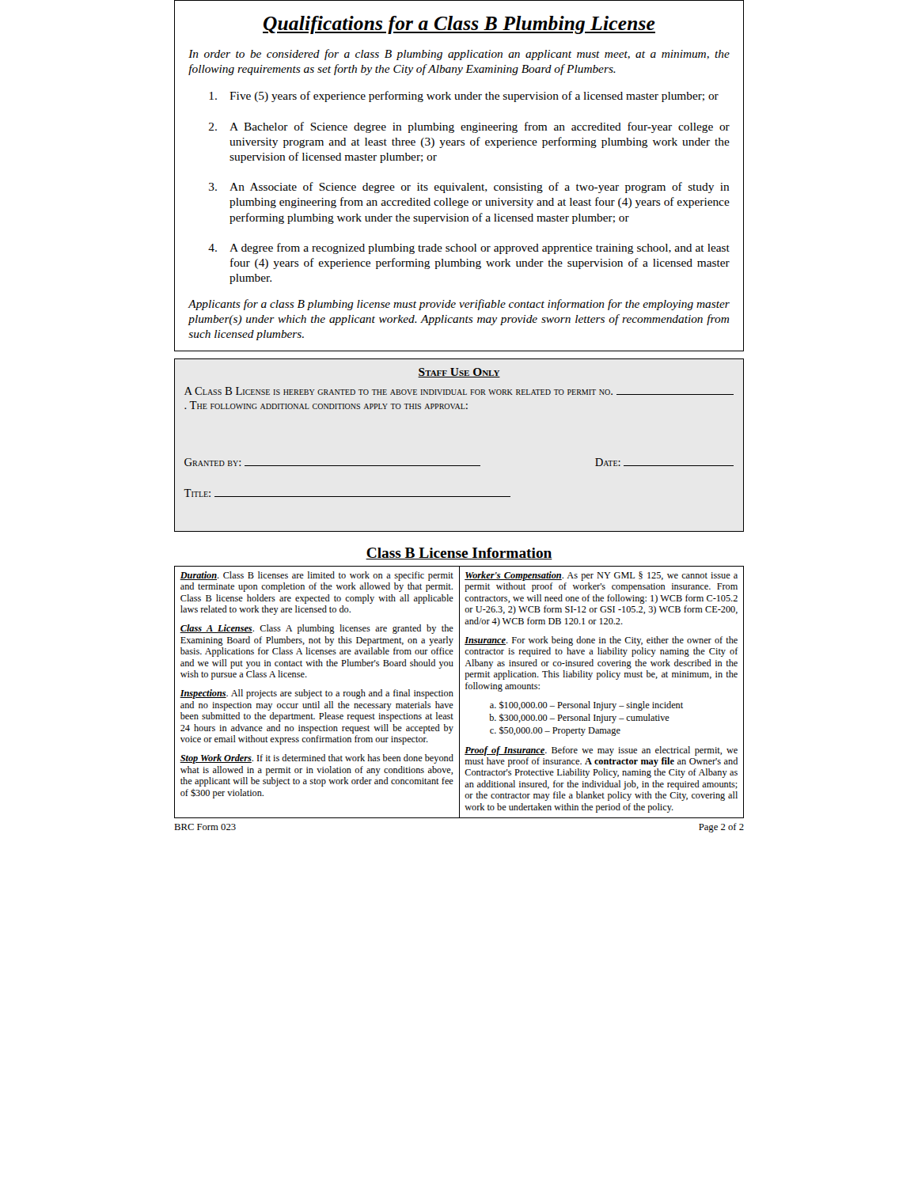Qualifications for a Class B Plumbing License
In order to be considered for a class B plumbing application an applicant must meet, at a minimum, the following requirements as set forth by the City of Albany Examining Board of Plumbers.
Five (5) years of experience performing work under the supervision of a licensed master plumber; or
A Bachelor of Science degree in plumbing engineering from an accredited four-year college or university program and at least three (3) years of experience performing plumbing work under the supervision of licensed master plumber; or
An Associate of Science degree or its equivalent, consisting of a two-year program of study in plumbing engineering from an accredited college or university and at least four (4) years of experience performing plumbing work under the supervision of a licensed master plumber; or
A degree from a recognized plumbing trade school or approved apprentice training school, and at least four (4) years of experience performing plumbing work under the supervision of a licensed master plumber.
Applicants for a class B plumbing license must provide verifiable contact information for the employing master plumber(s) under which the applicant worked. Applicants may provide sworn letters of recommendation from such licensed plumbers.
Staff Use Only
A Class B License is hereby granted to the above individual for work related to permit no. . The following additional conditions apply to this approval:
Granted by:
Date:
Title:
Class B License Information
| Duration . Class B licenses are limited to work on a specific permit and terminate upon completion of the work allowed by that permit. Class B license holders are expected to comply with all applicable laws related to work they are licensed to do. Class A Licenses . Class A plumbing licenses are granted by the Examining Board of Plumbers, not by this Department, on a yearly basis. Applications for Class A licenses are available from our office and we will put you in contact with the Plumber's Board should you wish to pursue a Class A license. Inspections . All projects are subject to a rough and a final inspection and no inspection may occur until all the necessary materials have been submitted to the department. Please request inspections at least 24 hours in advance and no inspection request will be accepted by voice or email without express confirmation from our inspector. Stop Work Orders . If it is determined that work has been done beyond what is allowed in a permit or in violation of any conditions above, the applicant will be subject to a stop work order and concomitant fee of $300 per violation. | Worker's Compensation . As per NY GML § 125, we cannot issue a permit without proof of worker's compensation insurance. From contractors, we will need one of the following: 1) WCB form C-105.2 or U-26.3, 2) WCB form SI-12 or GSI -105.2, 3) WCB form CE-200, and/or 4) WCB form DB 120.1 or 120.2. Insurance . For work being done in the City, either the owner of the contractor is required to have a liability policy naming the City of Albany as insured or co-insured covering the work described in the permit application. This liability policy must be, at minimum, in the following amounts: $100,000.00 – Personal Injury – single incident $300,000.00 – Personal Injury – cumulative $50,000.00 – Property Damage Proof of Insurance . Before we may issue an electrical permit, we must have proof of insurance. A contractor may file an Owner's and Contractor's Protective Liability Policy, naming the City of Albany as an additional insured, for the individual job, in the required amounts; or the contractor may file a blanket policy with the City, covering all work to be undertaken within the period of the policy. |
BRC Form 023
Page 2 of 2